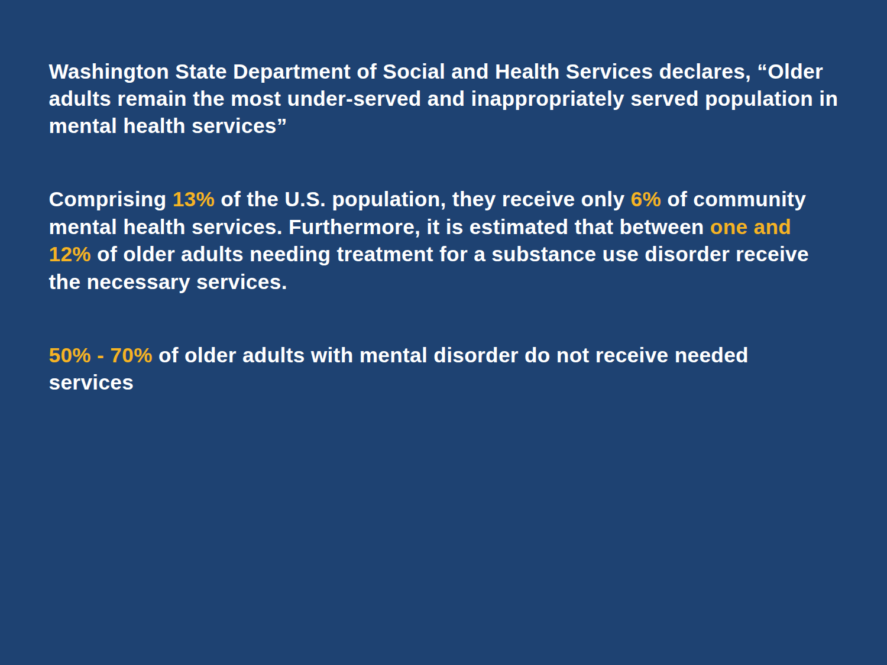Washington State Department of Social and Health Services declares, “Older adults remain the most under-served and inappropriately served population in mental health services”
Comprising 13% of the U.S. population, they receive only 6% of community mental health services. Furthermore, it is estimated that between one and 12% of older adults needing treatment for a substance use disorder receive the necessary services.
50% - 70% of older adults with mental disorder do not receive needed services